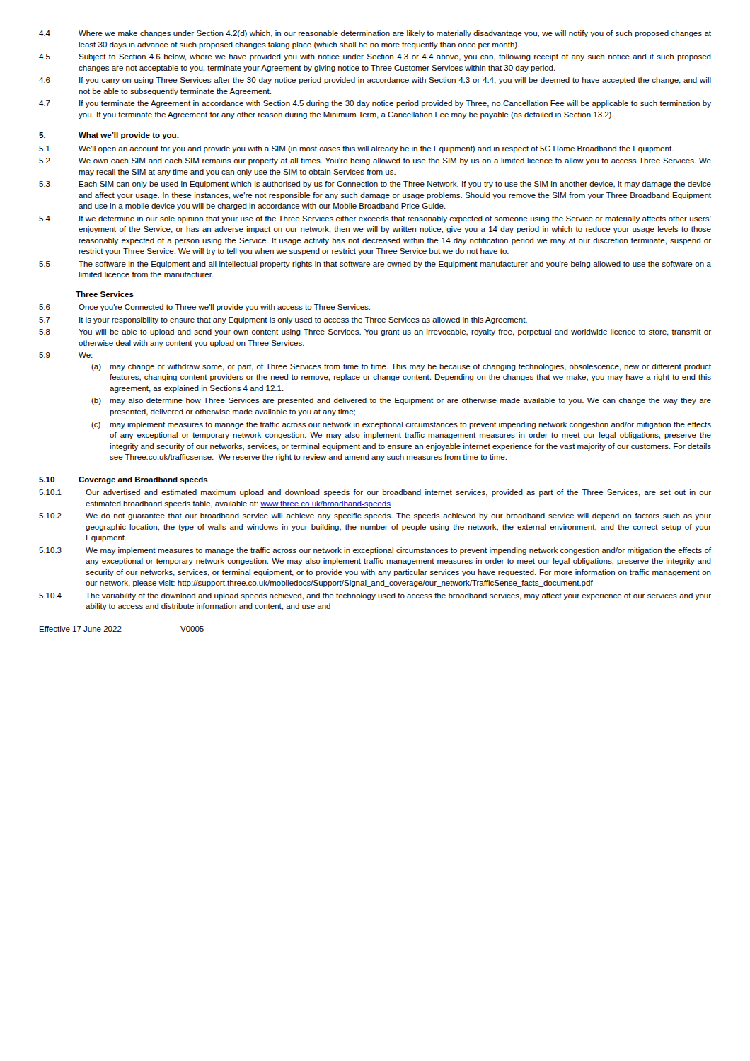4.4
Where we make changes under Section 4.2(d) which, in our reasonable determination are likely to materially disadvantage you, we will notify you of such proposed changes at least 30 days in advance of such proposed changes taking place (which shall be no more frequently than once per month).
4.5
Subject to Section 4.6 below, where we have provided you with notice under Section 4.3 or 4.4 above, you can, following receipt of any such notice and if such proposed changes are not acceptable to you, terminate your Agreement by giving notice to Three Customer Services within that 30 day period.
4.6
If you carry on using Three Services after the 30 day notice period provided in accordance with Section 4.3 or 4.4, you will be deemed to have accepted the change, and will not be able to subsequently terminate the Agreement.
4.7
If you terminate the Agreement in accordance with Section 4.5 during the 30 day notice period provided by Three, no Cancellation Fee will be applicable to such termination by you. If you terminate the Agreement for any other reason during the Minimum Term, a Cancellation Fee may be payable (as detailed in Section 13.2).
5.
What we’ll provide to you.
5.1
We'll open an account for you and provide you with a SIM (in most cases this will already be in the Equipment) and in respect of 5G Home Broadband the Equipment.
5.2
We own each SIM and each SIM remains our property at all times. You're being allowed to use the SIM by us on a limited licence to allow you to access Three Services. We may recall the SIM at any time and you can only use the SIM to obtain Services from us.
5.3
Each SIM can only be used in Equipment which is authorised by us for Connection to the Three Network. If you try to use the SIM in another device, it may damage the device and affect your usage. In these instances, we're not responsible for any such damage or usage problems. Should you remove the SIM from your Three Broadband Equipment and use in a mobile device you will be charged in accordance with our Mobile Broadband Price Guide.
5.4
If we determine in our sole opinion that your use of the Three Services either exceeds that reasonably expected of someone using the Service or materially affects other users’ enjoyment of the Service, or has an adverse impact on our network, then we will by written notice, give you a 14 day period in which to reduce your usage levels to those reasonably expected of a person using the Service. If usage activity has not decreased within the 14 day notification period we may at our discretion terminate, suspend or restrict your Three Service. We will try to tell you when we suspend or restrict your Three Service but we do not have to.
5.5
The software in the Equipment and all intellectual property rights in that software are owned by the Equipment manufacturer and you're being allowed to use the software on a limited licence from the manufacturer.
Three Services
5.6
Once you're Connected to Three we'll provide you with access to Three Services.
5.7
It is your responsibility to ensure that any Equipment is only used to access the Three Services as allowed in this Agreement.
5.8
You will be able to upload and send your own content using Three Services. You grant us an irrevocable, royalty free, perpetual and worldwide licence to store, transmit or otherwise deal with any content you upload on Three Services.
5.9
We:
(a)
may change or withdraw some, or part, of Three Services from time to time. This may be because of changing technologies, obsolescence, new or different product features, changing content providers or the need to remove, replace or change content. Depending on the changes that we make, you may have a right to end this agreement, as explained in Sections 4 and 12.1.
(b)
may also determine how Three Services are presented and delivered to the Equipment or are otherwise made available to you. We can change the way they are presented, delivered or otherwise made available to you at any time;
(c)
may implement measures to manage the traffic across our network in exceptional circumstances to prevent impending network congestion and/or mitigation the effects of any exceptional or temporary network congestion. We may also implement traffic management measures in order to meet our legal obligations, preserve the integrity and security of our networks, services, or terminal equipment and to ensure an enjoyable internet experience for the vast majority of our customers. For details see Three.co.uk/trafficsense. We reserve the right to review and amend any such measures from time to time.
5.10
Coverage and Broadband speeds
5.10.1
Our advertised and estimated maximum upload and download speeds for our broadband internet services, provided as part of the Three Services, are set out in our estimated broadband speeds table, available at: www.three.co.uk/broadband-speeds
5.10.2
We do not guarantee that our broadband service will achieve any specific speeds. The speeds achieved by our broadband service will depend on factors such as your geographic location, the type of walls and windows in your building, the number of people using the network, the external environment, and the correct setup of your Equipment.
5.10.3
We may implement measures to manage the traffic across our network in exceptional circumstances to prevent impending network congestion and/or mitigation the effects of any exceptional or temporary network congestion. We may also implement traffic management measures in order to meet our legal obligations, preserve the integrity and security of our networks, services, or terminal equipment, or to provide you with any particular services you have requested. For more information on traffic management on our network, please visit: http://support.three.co.uk/mobiledocs/Support/Signal_and_coverage/our_network/TrafficSense_facts_document.pdf
5.10.4
The variability of the download and upload speeds achieved, and the technology used to access the broadband services, may affect your experience of our services and your ability to access and distribute information and content, and use and
Effective 17 June 2022
V0005